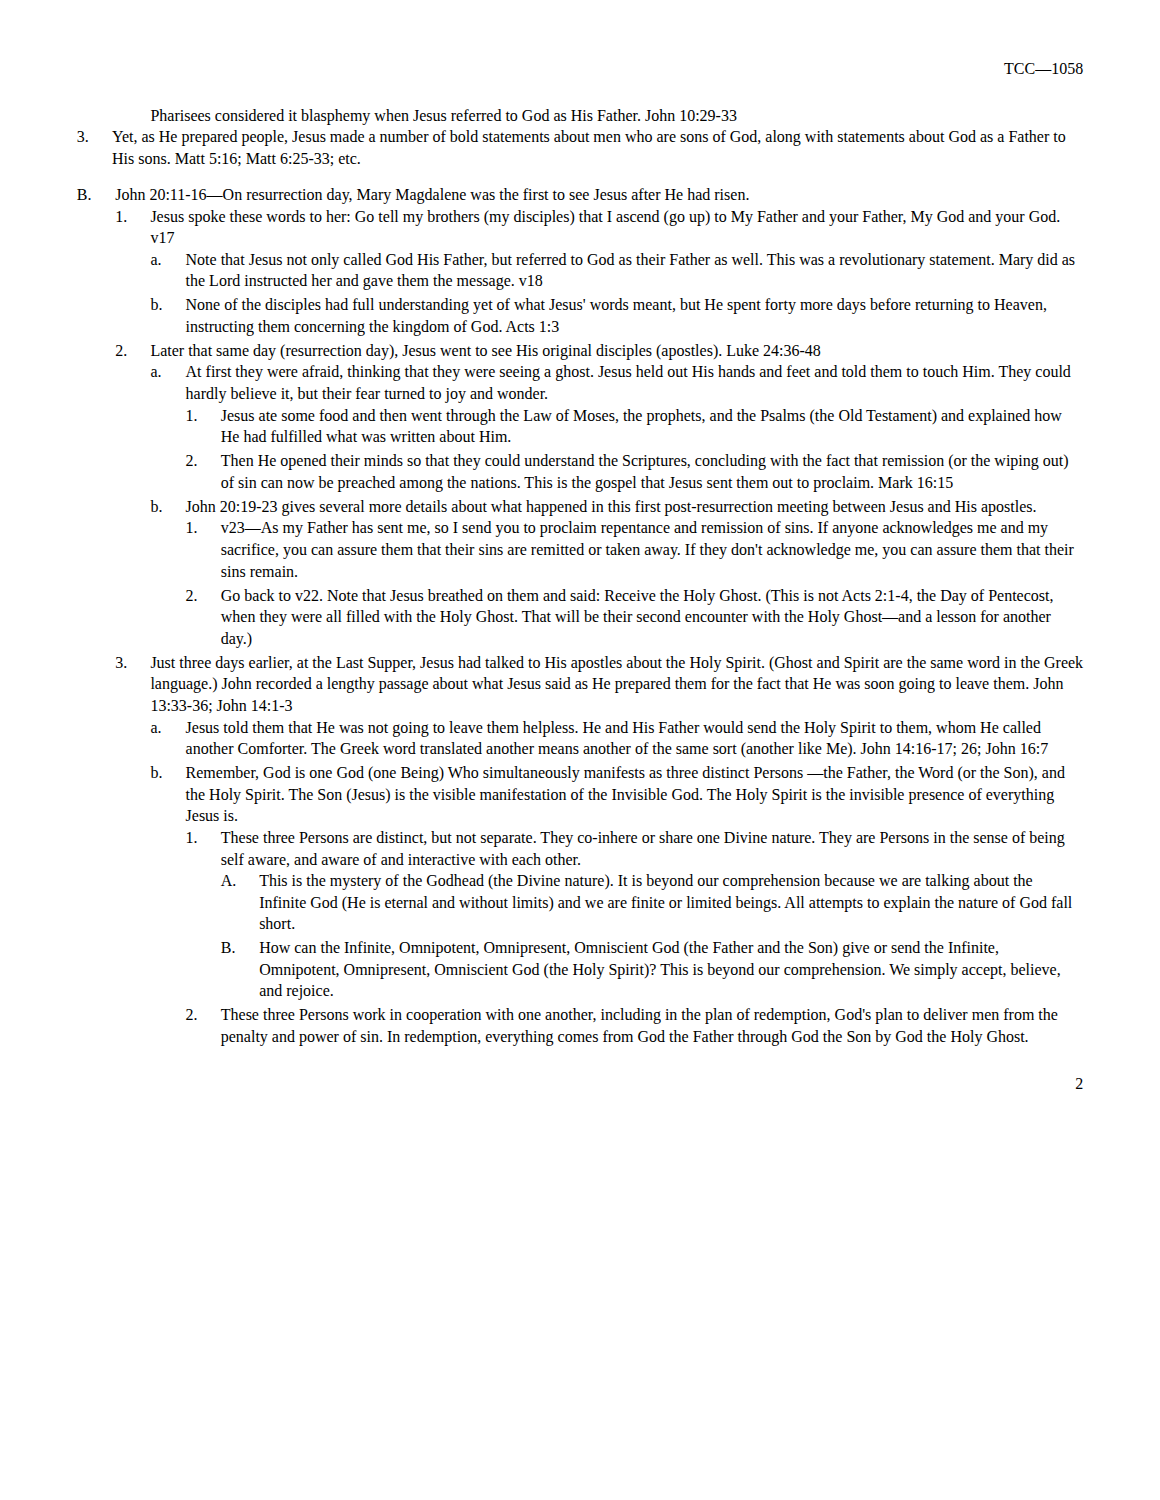TCC—1058
Pharisees considered it blasphemy when Jesus referred to God as His Father. John 10:29-33
3. Yet, as He prepared people, Jesus made a number of bold statements about men who are sons of God, along with statements about God as a Father to His sons. Matt 5:16; Matt 6:25-33; etc.
B. John 20:11-16—On resurrection day, Mary Magdalene was the first to see Jesus after He had risen.
1. Jesus spoke these words to her: Go tell my brothers (my disciples) that I ascend (go up) to My Father and your Father, My God and your God. v17
a. Note that Jesus not only called God His Father, but referred to God as their Father as well. This was a revolutionary statement. Mary did as the Lord instructed her and gave them the message. v18
b. None of the disciples had full understanding yet of what Jesus' words meant, but He spent forty more days before returning to Heaven, instructing them concerning the kingdom of God. Acts 1:3
2. Later that same day (resurrection day), Jesus went to see His original disciples (apostles). Luke 24:36-48
a. At first they were afraid, thinking that they were seeing a ghost. Jesus held out His hands and feet and told them to touch Him. They could hardly believe it, but their fear turned to joy and wonder.
1. Jesus ate some food and then went through the Law of Moses, the prophets, and the Psalms (the Old Testament) and explained how He had fulfilled what was written about Him.
2. Then He opened their minds so that they could understand the Scriptures, concluding with the fact that remission (or the wiping out) of sin can now be preached among the nations. This is the gospel that Jesus sent them out to proclaim. Mark 16:15
b. John 20:19-23 gives several more details about what happened in this first post-resurrection meeting between Jesus and His apostles.
1. v23—As my Father has sent me, so I send you to proclaim repentance and remission of sins. If anyone acknowledges me and my sacrifice, you can assure them that their sins are remitted or taken away. If they don't acknowledge me, you can assure them that their sins remain.
2. Go back to v22. Note that Jesus breathed on them and said: Receive the Holy Ghost. (This is not Acts 2:1-4, the Day of Pentecost, when they were all filled with the Holy Ghost. That will be their second encounter with the Holy Ghost—and a lesson for another day.)
3. Just three days earlier, at the Last Supper, Jesus had talked to His apostles about the Holy Spirit. (Ghost and Spirit are the same word in the Greek language.) John recorded a lengthy passage about what Jesus said as He prepared them for the fact that He was soon going to leave them. John 13:33-36; John 14:1-3
a. Jesus told them that He was not going to leave them helpless. He and His Father would send the Holy Spirit to them, whom He called another Comforter. The Greek word translated another means another of the same sort (another like Me). John 14:16-17; 26; John 16:7
b. Remember, God is one God (one Being) Who simultaneously manifests as three distinct Persons —the Father, the Word (or the Son), and the Holy Spirit. The Son (Jesus) is the visible manifestation of the Invisible God. The Holy Spirit is the invisible presence of everything Jesus is.
1. These three Persons are distinct, but not separate. They co-inhere or share one Divine nature. They are Persons in the sense of being self aware, and aware of and interactive with each other.
A. This is the mystery of the Godhead (the Divine nature). It is beyond our comprehension because we are talking about the Infinite God (He is eternal and without limits) and we are finite or limited beings. All attempts to explain the nature of God fall short.
B. How can the Infinite, Omnipotent, Omnipresent, Omniscient God (the Father and the Son) give or send the Infinite, Omnipotent, Omnipresent, Omniscient God (the Holy Spirit)? This is beyond our comprehension. We simply accept, believe, and rejoice.
2. These three Persons work in cooperation with one another, including in the plan of redemption, God's plan to deliver men from the penalty and power of sin. In redemption, everything comes from God the Father through God the Son by God the Holy Ghost.
2